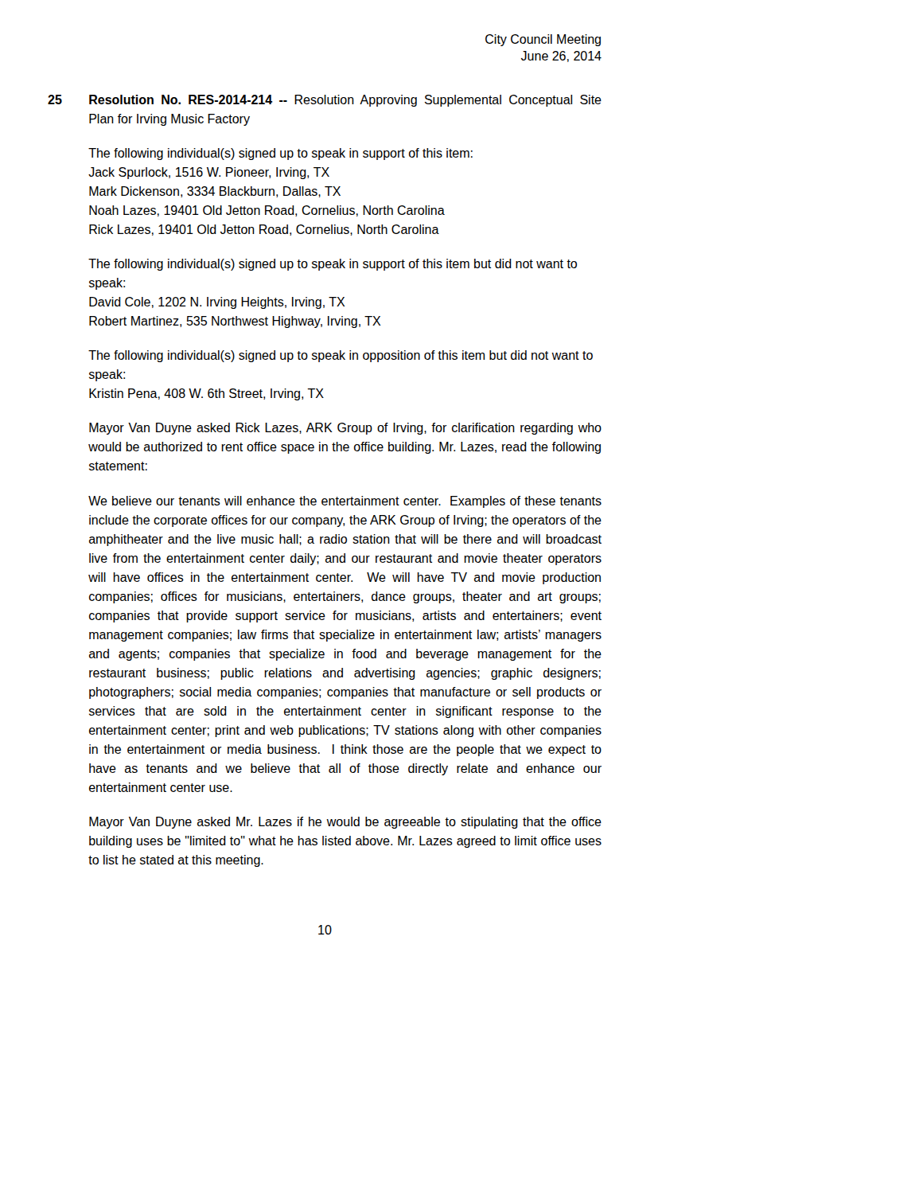City Council Meeting
June 26, 2014
25
Resolution No. RES-2014-214 -- Resolution Approving Supplemental Conceptual Site Plan for Irving Music Factory
The following individual(s) signed up to speak in support of this item:
Jack Spurlock, 1516 W. Pioneer, Irving, TX
Mark Dickenson, 3334 Blackburn, Dallas, TX
Noah Lazes, 19401 Old Jetton Road, Cornelius, North Carolina
Rick Lazes, 19401 Old Jetton Road, Cornelius, North Carolina
The following individual(s) signed up to speak in support of this item but did not want to speak:
David Cole, 1202 N. Irving Heights, Irving, TX
Robert Martinez, 535 Northwest Highway, Irving, TX
The following individual(s) signed up to speak in opposition of this item but did not want to speak:
Kristin Pena, 408 W. 6th Street, Irving, TX
Mayor Van Duyne asked Rick Lazes, ARK Group of Irving, for clarification regarding who would be authorized to rent office space in the office building. Mr. Lazes, read the following statement:
We believe our tenants will enhance the entertainment center. Examples of these tenants include the corporate offices for our company, the ARK Group of Irving; the operators of the amphitheater and the live music hall; a radio station that will be there and will broadcast live from the entertainment center daily; and our restaurant and movie theater operators will have offices in the entertainment center. We will have TV and movie production companies; offices for musicians, entertainers, dance groups, theater and art groups; companies that provide support service for musicians, artists and entertainers; event management companies; law firms that specialize in entertainment law; artists’ managers and agents; companies that specialize in food and beverage management for the restaurant business; public relations and advertising agencies; graphic designers; photographers; social media companies; companies that manufacture or sell products or services that are sold in the entertainment center in significant response to the entertainment center; print and web publications; TV stations along with other companies in the entertainment or media business. I think those are the people that we expect to have as tenants and we believe that all of those directly relate and enhance our entertainment center use.
Mayor Van Duyne asked Mr. Lazes if he would be agreeable to stipulating that the office building uses be "limited to" what he has listed above. Mr. Lazes agreed to limit office uses to list he stated at this meeting.
10